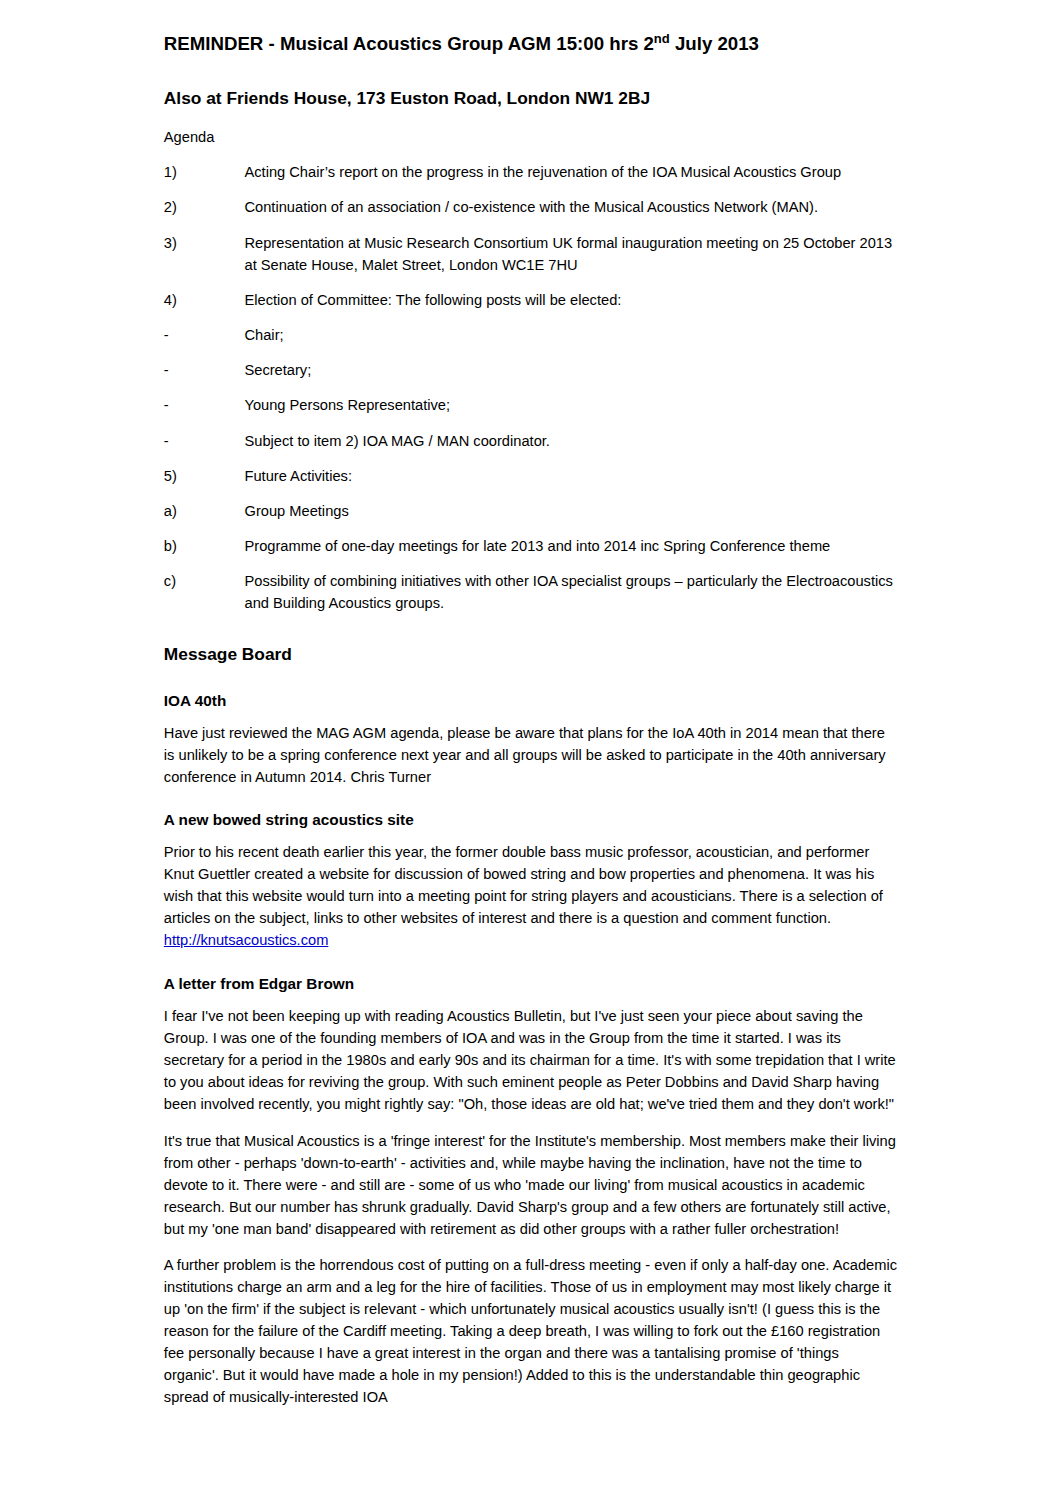REMINDER - Musical Acoustics Group AGM 15:00 hrs 2nd July 2013
Also at Friends House, 173 Euston Road, London NW1 2BJ
Agenda
1) Acting Chair’s report on the progress in the rejuvenation of the IOA Musical Acoustics Group
2) Continuation of an association / co-existence with the Musical Acoustics Network (MAN).
3) Representation at Music Research Consortium UK formal inauguration meeting on 25 October 2013 at Senate House, Malet Street, London WC1E 7HU
4) Election of Committee: The following posts will be elected:
-Chair;
-Secretary;
-Young Persons Representative;
-Subject to item 2) IOA MAG / MAN coordinator.
5) Future Activities:
a) Group Meetings
b) Programme of one-day meetings for late 2013 and into 2014 inc Spring Conference theme
c) Possibility of combining initiatives with other IOA specialist groups – particularly the Electroacoustics and Building Acoustics groups.
Message Board
IOA 40th
Have just reviewed the MAG AGM agenda, please be aware that plans for the IoA 40th in 2014 mean that there is unlikely to be a spring conference next year and all groups will be asked to participate in the 40th anniversary conference in Autumn 2014. Chris Turner
A new bowed string acoustics site
Prior to his recent death earlier this year, the former double bass music professor, acoustician, and performer Knut Guettler created a website for discussion of bowed string and bow properties and phenomena. It was his wish that this website would turn into a meeting point for string players and acousticians. There is a selection of articles on the subject, links to other websites of interest and there is a question and comment function. http://knutsacoustics.com
A letter from Edgar Brown
I fear I've not been keeping up with reading Acoustics Bulletin, but I've just seen your piece about saving the Group. I was one of the founding members of IOA and was in the Group from the time it started. I was its secretary for a period in the 1980s and early 90s and its chairman for a time. It's with some trepidation that I write to you about ideas for reviving the group. With such eminent people as Peter Dobbins and David Sharp having been involved recently, you might rightly say: "Oh, those ideas are old hat; we've tried them and they don't work!"
It's true that Musical Acoustics is a 'fringe interest' for the Institute's membership. Most members make their living from other - perhaps 'down-to-earth' - activities and, while maybe having the inclination, have not the time to devote to it. There were - and still are - some of us who 'made our living' from musical acoustics in academic research. But our number has shrunk gradually. David Sharp's group and a few others are fortunately still active, but my 'one man band' disappeared with retirement as did other groups with a rather fuller orchestration!
A further problem is the horrendous cost of putting on a full-dress meeting - even if only a half-day one. Academic institutions charge an arm and a leg for the hire of facilities. Those of us in employment may most likely charge it up 'on the firm' if the subject is relevant - which unfortunately musical acoustics usually isn't! (I guess this is the reason for the failure of the Cardiff meeting. Taking a deep breath, I was willing to fork out the £160 registration fee personally because I have a great interest in the organ and there was a tantalising promise of 'things organic'. But it would have made a hole in my pension!) Added to this is the understandable thin geographic spread of musically-interested IOA